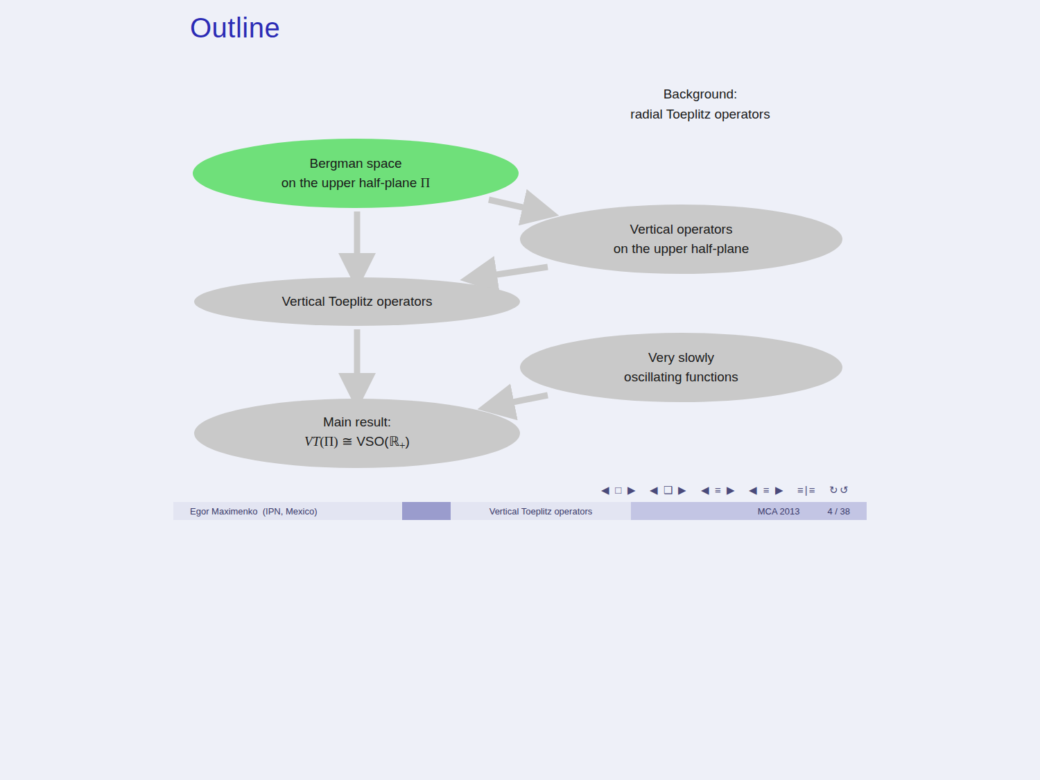Outline
Background:
radial Toeplitz operators
Bergman space
on the upper half-plane Π
Vertical operators
on the upper half-plane
Vertical Toeplitz operators
Very slowly
oscillating functions
Main result:
VT(Π) ≅ VSO(ℝ+)
◀ □ ▶ ◀ ❑ ▶ ◀ ≡ ▶ ◀ ≡ ▶ ≡|≡ ↻↺
Egor Maximenko (IPN, Mexico)
Vertical Toeplitz operators
MCA 20134 / 38